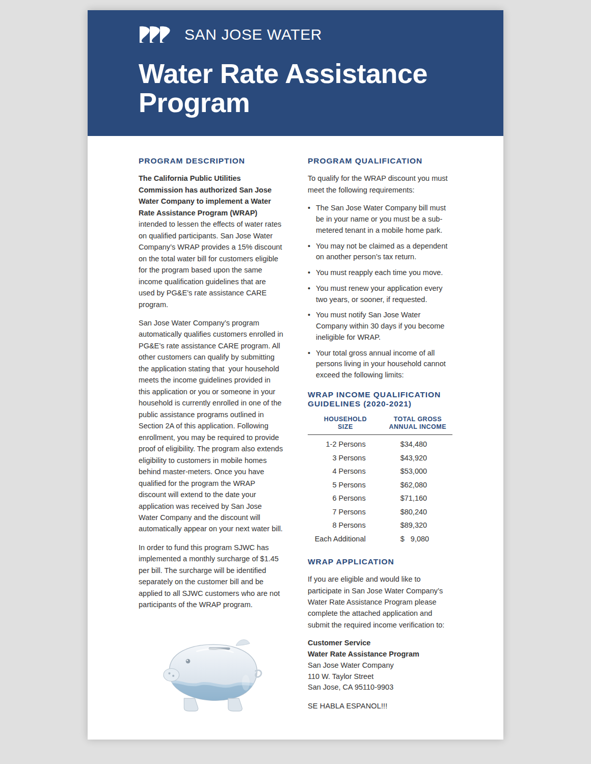SAN JOSE WATER
Water Rate Assistance Program
Program Description
The California Public Utilities Commission has authorized San Jose Water Company to implement a Water Rate Assistance Program (WRAP) intended to lessen the effects of water rates on qualified participants. San Jose Water Company’s WRAP provides a 15% discount on the total water bill for customers eligible for the program based upon the same income qualification guidelines that are used by PG&E’s rate assistance CARE program.
San Jose Water Company’s program automatically qualifies customers enrolled in PG&E’s rate assistance CARE program. All other customers can qualify by submitting the application stating that your household meets the income guidelines provided in this application or you or someone in your household is currently enrolled in one of the public assistance programs outlined in Section 2A of this application. Following enrollment, you may be required to provide proof of eligibility. The program also extends eligibility to customers in mobile homes behind master-meters. Once you have qualified for the program the WRAP discount will extend to the date your application was received by San Jose Water Company and the discount will automatically appear on your next water bill.
In order to fund this program SJWC has implemented a monthly surcharge of $1.45 per bill. The surcharge will be identified separately on the customer bill and be applied to all SJWC customers who are not participants of the WRAP program.
Program Qualification
To qualify for the WRAP discount you must meet the following requirements:
The San Jose Water Company bill must be in your name or you must be a sub-metered tenant in a mobile home park.
You may not be claimed as a dependent on another person’s tax return.
You must reapply each time you move.
You must renew your application every two years, or sooner, if requested.
You must notify San Jose Water Company within 30 days if you become ineligible for WRAP.
Your total gross annual income of all persons living in your household cannot exceed the following limits:
WRAP Income Qualification Guidelines (2020-2021)
| Household Size | Total Gross Annual Income |
| --- | --- |
| 1-2 Persons | $34,480 |
| 3 Persons | $43,920 |
| 4 Persons | $53,000 |
| 5 Persons | $62,080 |
| 6 Persons | $71,160 |
| 7 Persons | $80,240 |
| 8 Persons | $89,320 |
| Each Additional | $ 9,080 |
WRAP Application
If you are eligible and would like to participate in San Jose Water Company’s Water Rate Assistance Program please complete the attached application and submit the required income verification to:
Customer Service
Water Rate Assistance Program
San Jose Water Company
110 W. Taylor Street
San Jose, CA 95110-9903
SE HABLA ESPANOL!!!